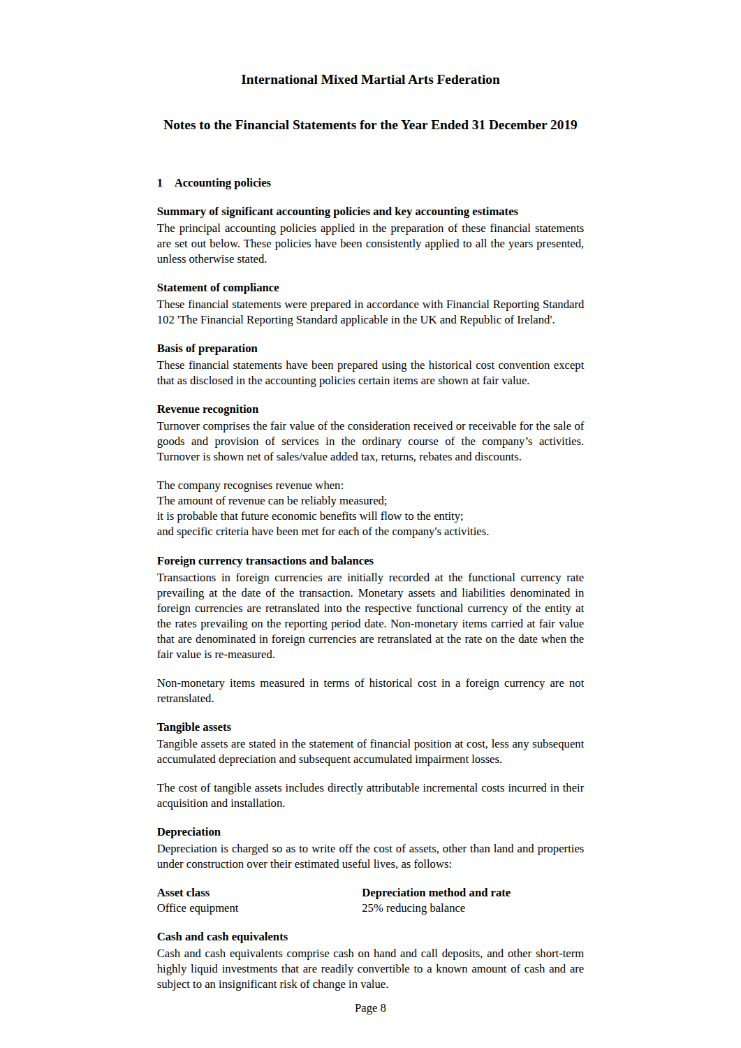International Mixed Martial Arts Federation
Notes to the Financial Statements for the Year Ended 31 December 2019
1 Accounting policies
Summary of significant accounting policies and key accounting estimates
The principal accounting policies applied in the preparation of these financial statements are set out below. These policies have been consistently applied to all the years presented, unless otherwise stated.
Statement of compliance
These financial statements were prepared in accordance with Financial Reporting Standard 102 'The Financial Reporting Standard applicable in the UK and Republic of Ireland'.
Basis of preparation
These financial statements have been prepared using the historical cost convention except that as disclosed in the accounting policies certain items are shown at fair value.
Revenue recognition
Turnover comprises the fair value of the consideration received or receivable for the sale of goods and provision of services in the ordinary course of the company’s activities. Turnover is shown net of sales/value added tax, returns, rebates and discounts.
The company recognises revenue when:
The amount of revenue can be reliably measured;
it is probable that future economic benefits will flow to the entity;
and specific criteria have been met for each of the company's activities.
Foreign currency transactions and balances
Transactions in foreign currencies are initially recorded at the functional currency rate prevailing at the date of the transaction. Monetary assets and liabilities denominated in foreign currencies are retranslated into the respective functional currency of the entity at the rates prevailing on the reporting period date. Non-monetary items carried at fair value that are denominated in foreign currencies are retranslated at the rate on the date when the fair value is re-measured.
Non-monetary items measured in terms of historical cost in a foreign currency are not retranslated.
Tangible assets
Tangible assets are stated in the statement of financial position at cost, less any subsequent accumulated depreciation and subsequent accumulated impairment losses.
The cost of tangible assets includes directly attributable incremental costs incurred in their acquisition and installation.
Depreciation
Depreciation is charged so as to write off the cost of assets, other than land and properties under construction over their estimated useful lives, as follows:
| Asset class | Depreciation method and rate |
| --- | --- |
| Office equipment | 25% reducing balance |
Cash and cash equivalents
Cash and cash equivalents comprise cash on hand and call deposits, and other short-term highly liquid investments that are readily convertible to a known amount of cash and are subject to an insignificant risk of change in value.
Page 8